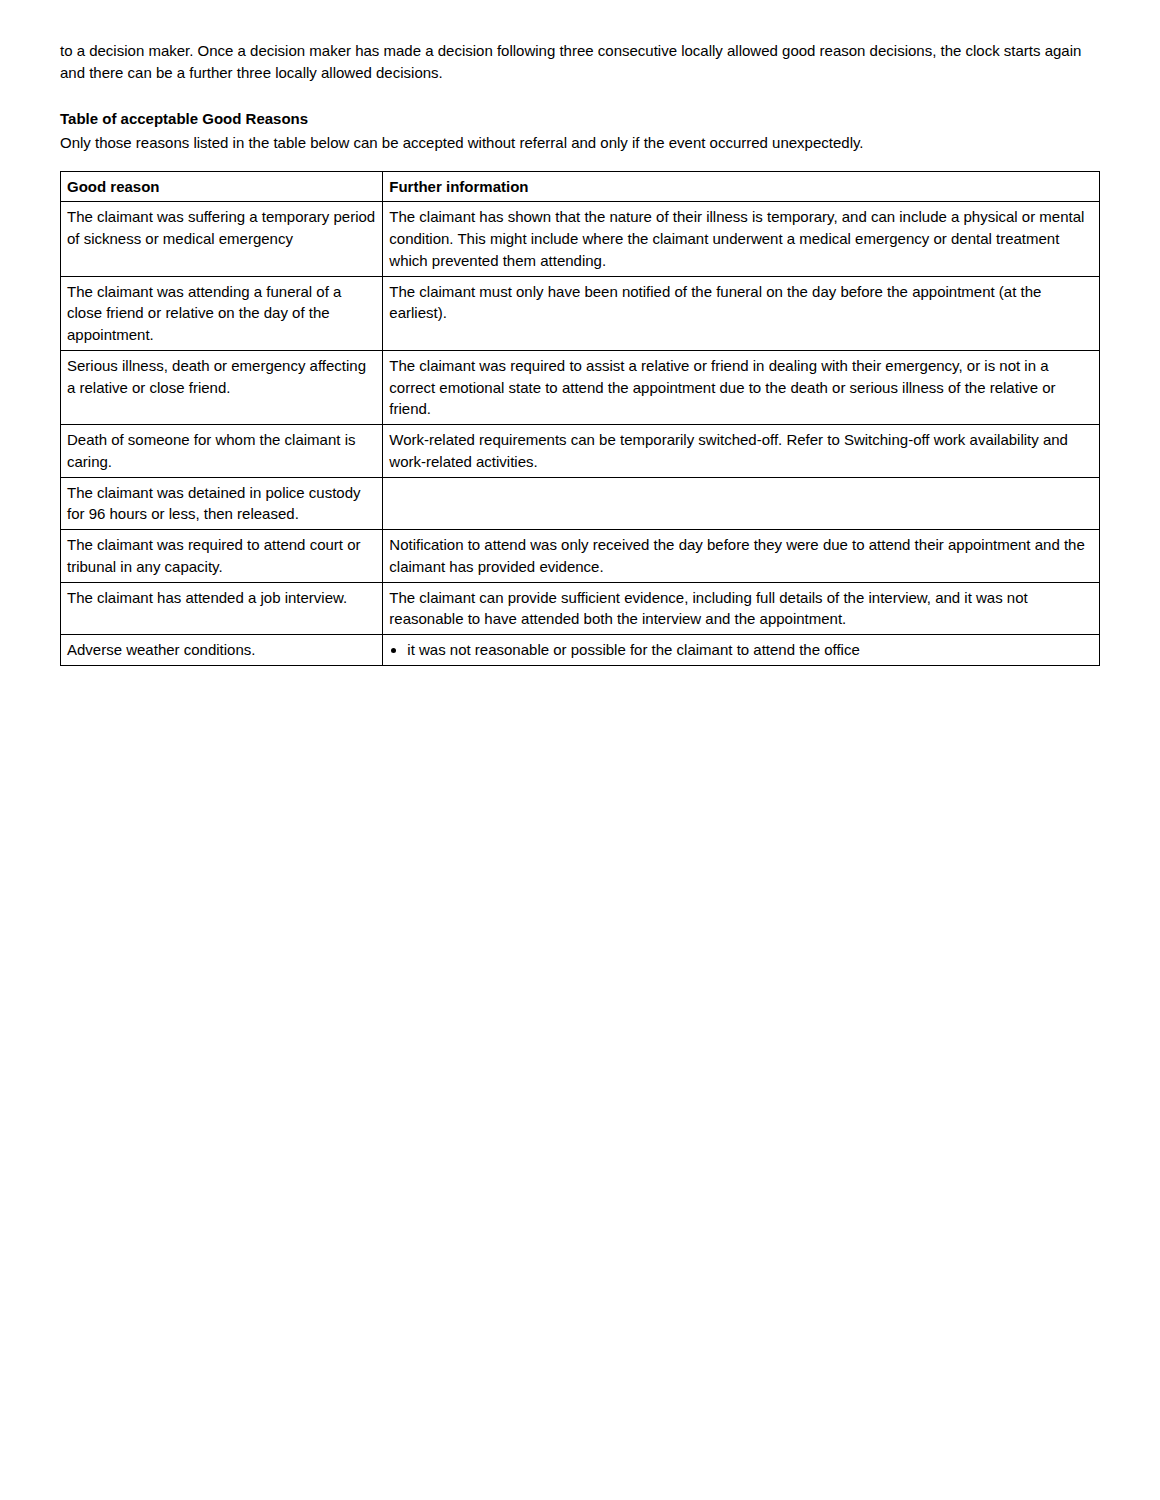to a decision maker. Once a decision maker has made a decision following three consecutive locally allowed good reason decisions, the clock starts again and there can be a further three locally allowed decisions.
Table of acceptable Good Reasons
Only those reasons listed in the table below can be accepted without referral and only if the event occurred unexpectedly.
| Good reason | Further information |
| --- | --- |
| The claimant was suffering a temporary period of sickness or medical emergency | The claimant has shown that the nature of their illness is temporary, and can include a physical or mental condition. This might include where the claimant underwent a medical emergency or dental treatment which prevented them attending. |
| The claimant was attending a funeral of a close friend or relative on the day of the appointment. | The claimant must only have been notified of the funeral on the day before the appointment (at the earliest). |
| Serious illness, death or emergency affecting a relative or close friend. | The claimant was required to assist a relative or friend in dealing with their emergency, or is not in a correct emotional state to attend the appointment due to the death or serious illness of the relative or friend. |
| Death of someone for whom the claimant is caring. | Work-related requirements can be temporarily switched-off. Refer to Switching-off work availability and work-related activities. |
| The claimant was detained in police custody for 96 hours or less, then released. | |
| The claimant was required to attend court or tribunal in any capacity. | Notification to attend was only received the day before they were due to attend their appointment and the claimant has provided evidence. |
| The claimant has attended a job interview. | The claimant can provide sufficient evidence, including full details of the interview, and it was not reasonable to have attended both the interview and the appointment. |
| Adverse weather conditions. | it was not reasonable or possible for the claimant to attend the office |